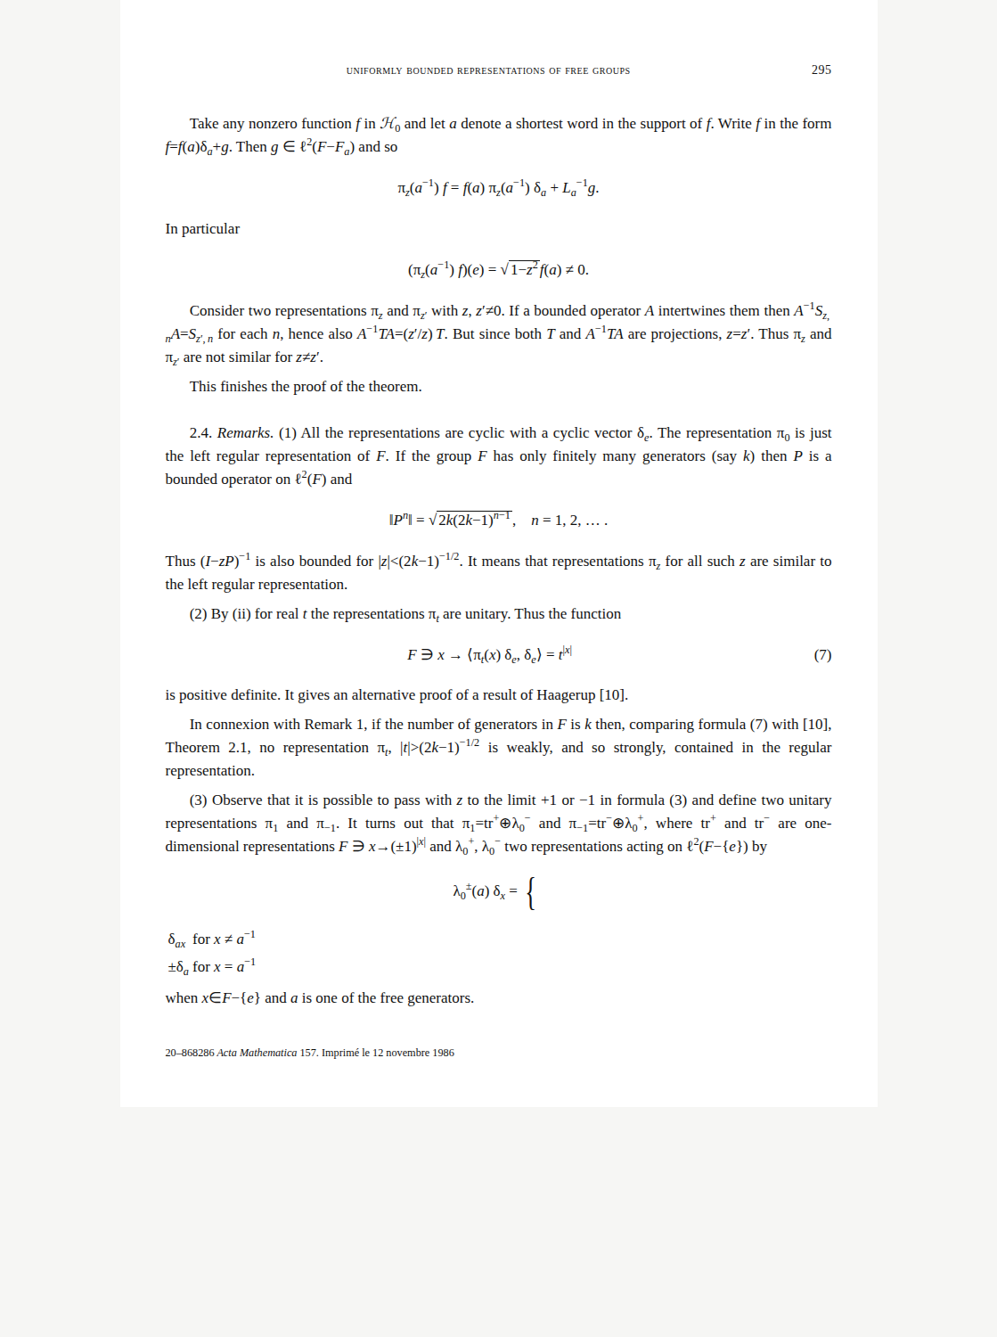uniformly bounded representations of free groups 295
Take any nonzero function f in ℋ0 and let a denote a shortest word in the support of f. Write f in the form f=f(a)δa+g. Then g ∈ ℓ2(F−Fa) and so
πz(a−1) f = f(a) πz(a−1) δa + La−1g.
In particular
(πz(a−1) f)(e) = √1−z2 f(a) ≠ 0.
Consider two representations πz and πz′ with z, z′≠0. If a bounded operator A intertwines them then A−1Sz, nA=Sz′, n for each n, hence also A−1TA=(z′/z) T. But since both T and A−1TA are projections, z=z′. Thus πz and πz′ are not similar for z≠z′.
This finishes the proof of the theorem.
2.4. Remarks. (1) All the representations are cyclic with a cyclic vector δe. The representation π0 is just the left regular representation of F. If the group F has only finitely many generators (say k) then P is a bounded operator on ℓ2(F) and
‖Pn‖ = √2k(2k−1)n−1, n = 1, 2, … .
Thus (I−zP)−1 is also bounded for |z|<(2k−1)−1/2. It means that representations πz for all such z are similar to the left regular representation.
(2) By (ii) for real t the representations πt are unitary. Thus the function
F ∋ x → ⟨πt(x) δe, δe⟩ = t|x|(7)
is positive definite. It gives an alternative proof of a result of Haagerup [10].
In connexion with Remark 1, if the number of generators in F is k then, comparing formula (7) with [10], Theorem 2.1, no representation πt, |t|>(2k−1)−1/2 is weakly, and so strongly, contained in the regular representation.
(3) Observe that it is possible to pass with z to the limit +1 or −1 in formula (3) and define two unitary representations π1 and π−1. It turns out that π1=tr+⊕λ0− and π−1=tr−⊕λ0+, where tr+ and tr− are one-dimensional representations F ∋ x→(±1)|x| and λ0+, λ0− two representations acting on ℓ2(F−{e}) by
λ0±(a) δx = {
| δ ax | for x ≠ a −1 |
| ±δ a | for x = a −1 |
when x∈F−{e} and a is one of the free generators.
20–868286 Acta Mathematica 157. Imprimé le 12 novembre 1986